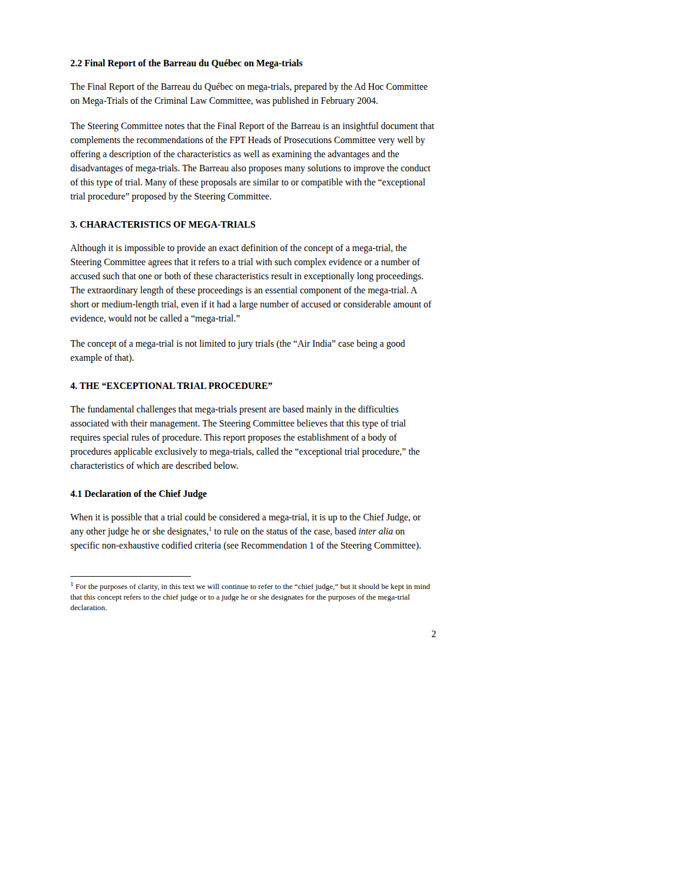2.2 Final Report of the Barreau du Québec on Mega-trials
The Final Report of the Barreau du Québec on mega-trials, prepared by the Ad Hoc Committee on Mega-Trials of the Criminal Law Committee, was published in February 2004.
The Steering Committee notes that the Final Report of the Barreau is an insightful document that complements the recommendations of the FPT Heads of Prosecutions Committee very well by offering a description of the characteristics as well as examining the advantages and the disadvantages of mega-trials. The Barreau also proposes many solutions to improve the conduct of this type of trial. Many of these proposals are similar to or compatible with the “exceptional trial procedure” proposed by the Steering Committee.
3. CHARACTERISTICS OF MEGA-TRIALS
Although it is impossible to provide an exact definition of the concept of a mega-trial, the Steering Committee agrees that it refers to a trial with such complex evidence or a number of accused such that one or both of these characteristics result in exceptionally long proceedings. The extraordinary length of these proceedings is an essential component of the mega-trial. A short or medium-length trial, even if it had a large number of accused or considerable amount of evidence, would not be called a “mega-trial.”
The concept of a mega-trial is not limited to jury trials (the “Air India” case being a good example of that).
4. THE “EXCEPTIONAL TRIAL PROCEDURE”
The fundamental challenges that mega-trials present are based mainly in the difficulties associated with their management. The Steering Committee believes that this type of trial requires special rules of procedure. This report proposes the establishment of a body of procedures applicable exclusively to mega-trials, called the “exceptional trial procedure,” the characteristics of which are described below.
4.1 Declaration of the Chief Judge
When it is possible that a trial could be considered a mega-trial, it is up to the Chief Judge, or any other judge he or she designates,1 to rule on the status of the case, based inter alia on specific non-exhaustive codified criteria (see Recommendation 1 of the Steering Committee).
1 For the purposes of clarity, in this text we will continue to refer to the “chief judge,” but it should be kept in mind that this concept refers to the chief judge or to a judge he or she designates for the purposes of the mega-trial declaration.
2